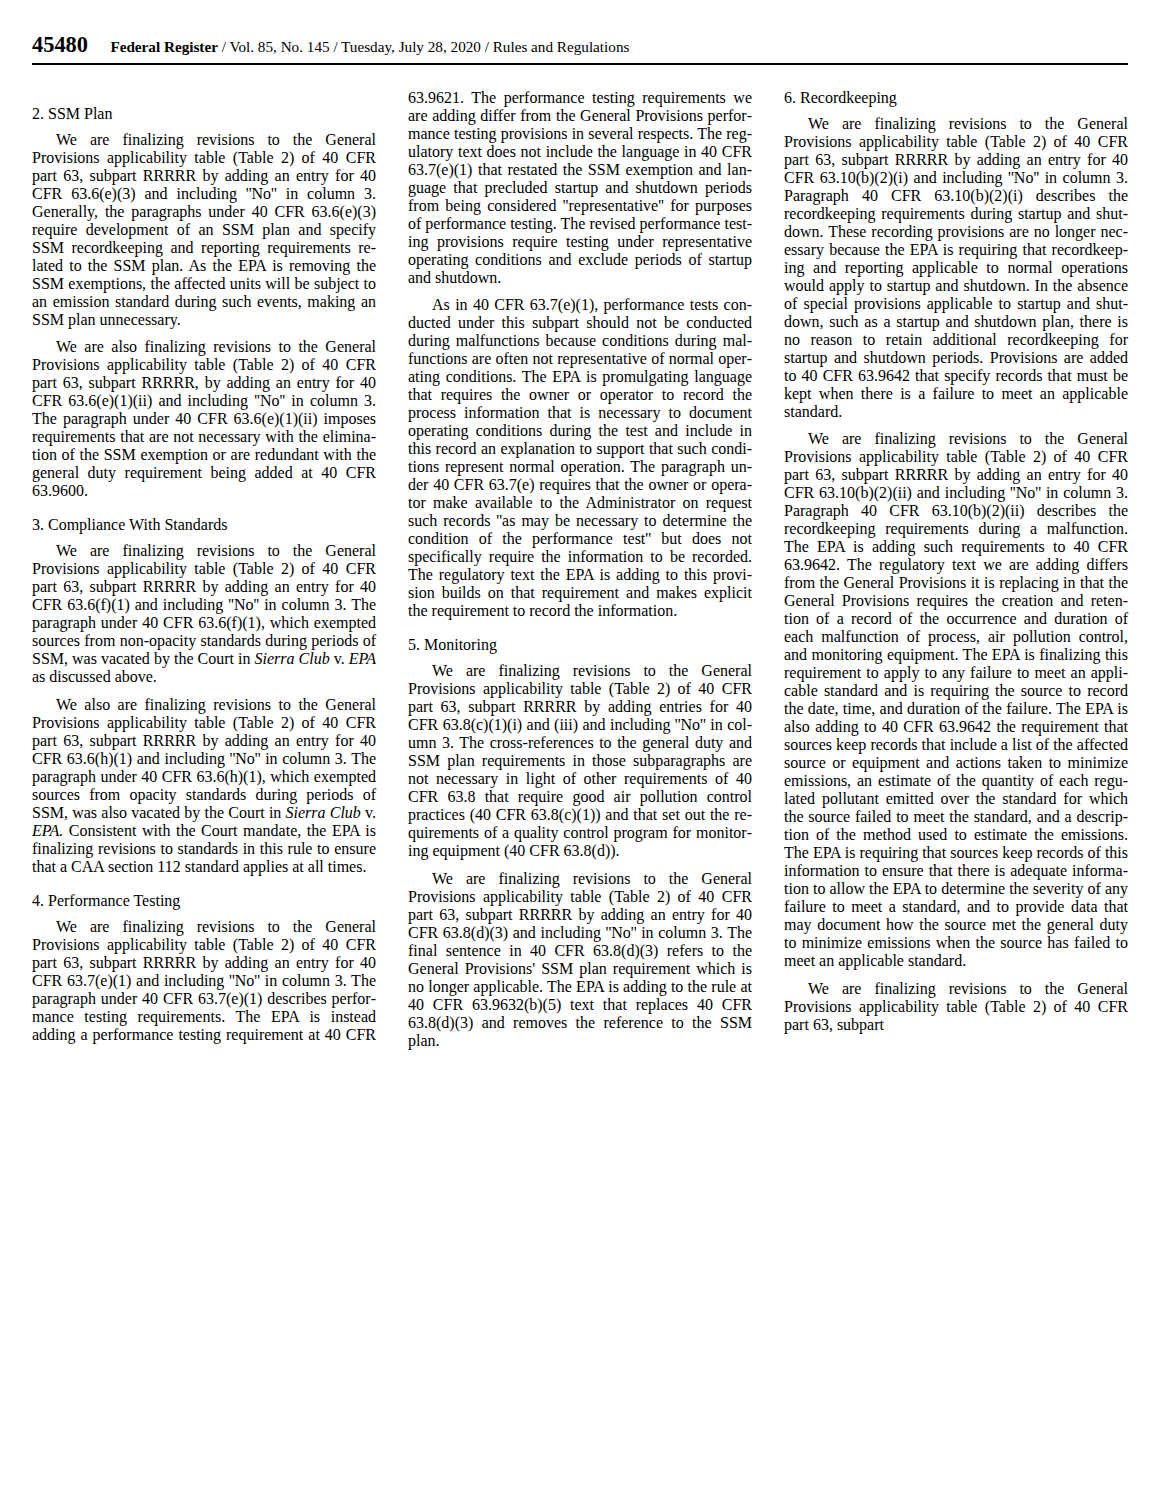45480 Federal Register / Vol. 85, No. 145 / Tuesday, July 28, 2020 / Rules and Regulations
2. SSM Plan
We are finalizing revisions to the General Provisions applicability table (Table 2) of 40 CFR part 63, subpart RRRRR by adding an entry for 40 CFR 63.6(e)(3) and including ''No'' in column 3. Generally, the paragraphs under 40 CFR 63.6(e)(3) require development of an SSM plan and specify SSM recordkeeping and reporting requirements related to the SSM plan. As the EPA is removing the SSM exemptions, the affected units will be subject to an emission standard during such events, making an SSM plan unnecessary.
We are also finalizing revisions to the General Provisions applicability table (Table 2) of 40 CFR part 63, subpart RRRRR, by adding an entry for 40 CFR 63.6(e)(1)(ii) and including ''No'' in column 3. The paragraph under 40 CFR 63.6(e)(1)(ii) imposes requirements that are not necessary with the elimination of the SSM exemption or are redundant with the general duty requirement being added at 40 CFR 63.9600.
3. Compliance With Standards
We are finalizing revisions to the General Provisions applicability table (Table 2) of 40 CFR part 63, subpart RRRRR by adding an entry for 40 CFR 63.6(f)(1) and including ''No'' in column 3. The paragraph under 40 CFR 63.6(f)(1), which exempted sources from non-opacity standards during periods of SSM, was vacated by the Court in Sierra Club v. EPA as discussed above.
We also are finalizing revisions to the General Provisions applicability table (Table 2) of 40 CFR part 63, subpart RRRRR by adding an entry for 40 CFR 63.6(h)(1) and including ''No'' in column 3. The paragraph under 40 CFR 63.6(h)(1), which exempted sources from opacity standards during periods of SSM, was also vacated by the Court in Sierra Club v. EPA. Consistent with the Court mandate, the EPA is finalizing revisions to standards in this rule to ensure that a CAA section 112 standard applies at all times.
4. Performance Testing
We are finalizing revisions to the General Provisions applicability table (Table 2) of 40 CFR part 63, subpart RRRRR by adding an entry for 40 CFR 63.7(e)(1) and including ''No'' in column 3. The paragraph under 40 CFR 63.7(e)(1) describes performance testing requirements. The EPA is instead adding a performance testing requirement at 40 CFR 63.9621. The performance testing requirements we are adding differ from the General Provisions performance testing provisions in several respects. The regulatory text does not include the language in 40 CFR 63.7(e)(1) that restated the SSM exemption and language that precluded startup and shutdown periods from being considered ''representative'' for purposes of performance testing. The revised performance testing provisions require testing under representative operating conditions and exclude periods of startup and shutdown.
As in 40 CFR 63.7(e)(1), performance tests conducted under this subpart should not be conducted during malfunctions because conditions during malfunctions are often not representative of normal operating conditions. The EPA is promulgating language that requires the owner or operator to record the process information that is necessary to document operating conditions during the test and include in this record an explanation to support that such conditions represent normal operation. The paragraph under 40 CFR 63.7(e) requires that the owner or operator make available to the Administrator on request such records ''as may be necessary to determine the condition of the performance test'' but does not specifically require the information to be recorded. The regulatory text the EPA is adding to this provision builds on that requirement and makes explicit the requirement to record the information.
5. Monitoring
We are finalizing revisions to the General Provisions applicability table (Table 2) of 40 CFR part 63, subpart RRRRR by adding entries for 40 CFR 63.8(c)(1)(i) and (iii) and including ''No'' in column 3. The cross-references to the general duty and SSM plan requirements in those subparagraphs are not necessary in light of other requirements of 40 CFR 63.8 that require good air pollution control practices (40 CFR 63.8(c)(1)) and that set out the requirements of a quality control program for monitoring equipment (40 CFR 63.8(d)).
We are finalizing revisions to the General Provisions applicability table (Table 2) of 40 CFR part 63, subpart RRRRR by adding an entry for 40 CFR 63.8(d)(3) and including ''No'' in column 3. The final sentence in 40 CFR 63.8(d)(3) refers to the General Provisions' SSM plan requirement which is no longer applicable. The EPA is adding to the rule at 40 CFR 63.9632(b)(5) text that replaces 40 CFR 63.8(d)(3) and removes the reference to the SSM plan.
6. Recordkeeping
We are finalizing revisions to the General Provisions applicability table (Table 2) of 40 CFR part 63, subpart RRRRR by adding an entry for 40 CFR 63.10(b)(2)(i) and including ''No'' in column 3. Paragraph 40 CFR 63.10(b)(2)(i) describes the recordkeeping requirements during startup and shutdown. These recording provisions are no longer necessary because the EPA is requiring that recordkeeping and reporting applicable to normal operations would apply to startup and shutdown. In the absence of special provisions applicable to startup and shutdown, such as a startup and shutdown plan, there is no reason to retain additional recordkeeping for startup and shutdown periods. Provisions are added to 40 CFR 63.9642 that specify records that must be kept when there is a failure to meet an applicable standard.
We are finalizing revisions to the General Provisions applicability table (Table 2) of 40 CFR part 63, subpart RRRRR by adding an entry for 40 CFR 63.10(b)(2)(ii) and including ''No'' in column 3. Paragraph 40 CFR 63.10(b)(2)(ii) describes the recordkeeping requirements during a malfunction. The EPA is adding such requirements to 40 CFR 63.9642. The regulatory text we are adding differs from the General Provisions it is replacing in that the General Provisions requires the creation and retention of a record of the occurrence and duration of each malfunction of process, air pollution control, and monitoring equipment. The EPA is finalizing this requirement to apply to any failure to meet an applicable standard and is requiring the source to record the date, time, and duration of the failure. The EPA is also adding to 40 CFR 63.9642 the requirement that sources keep records that include a list of the affected source or equipment and actions taken to minimize emissions, an estimate of the quantity of each regulated pollutant emitted over the standard for which the source failed to meet the standard, and a description of the method used to estimate the emissions. The EPA is requiring that sources keep records of this information to ensure that there is adequate information to allow the EPA to determine the severity of any failure to meet a standard, and to provide data that may document how the source met the general duty to minimize emissions when the source has failed to meet an applicable standard.
We are finalizing revisions to the General Provisions applicability table (Table 2) of 40 CFR part 63, subpart